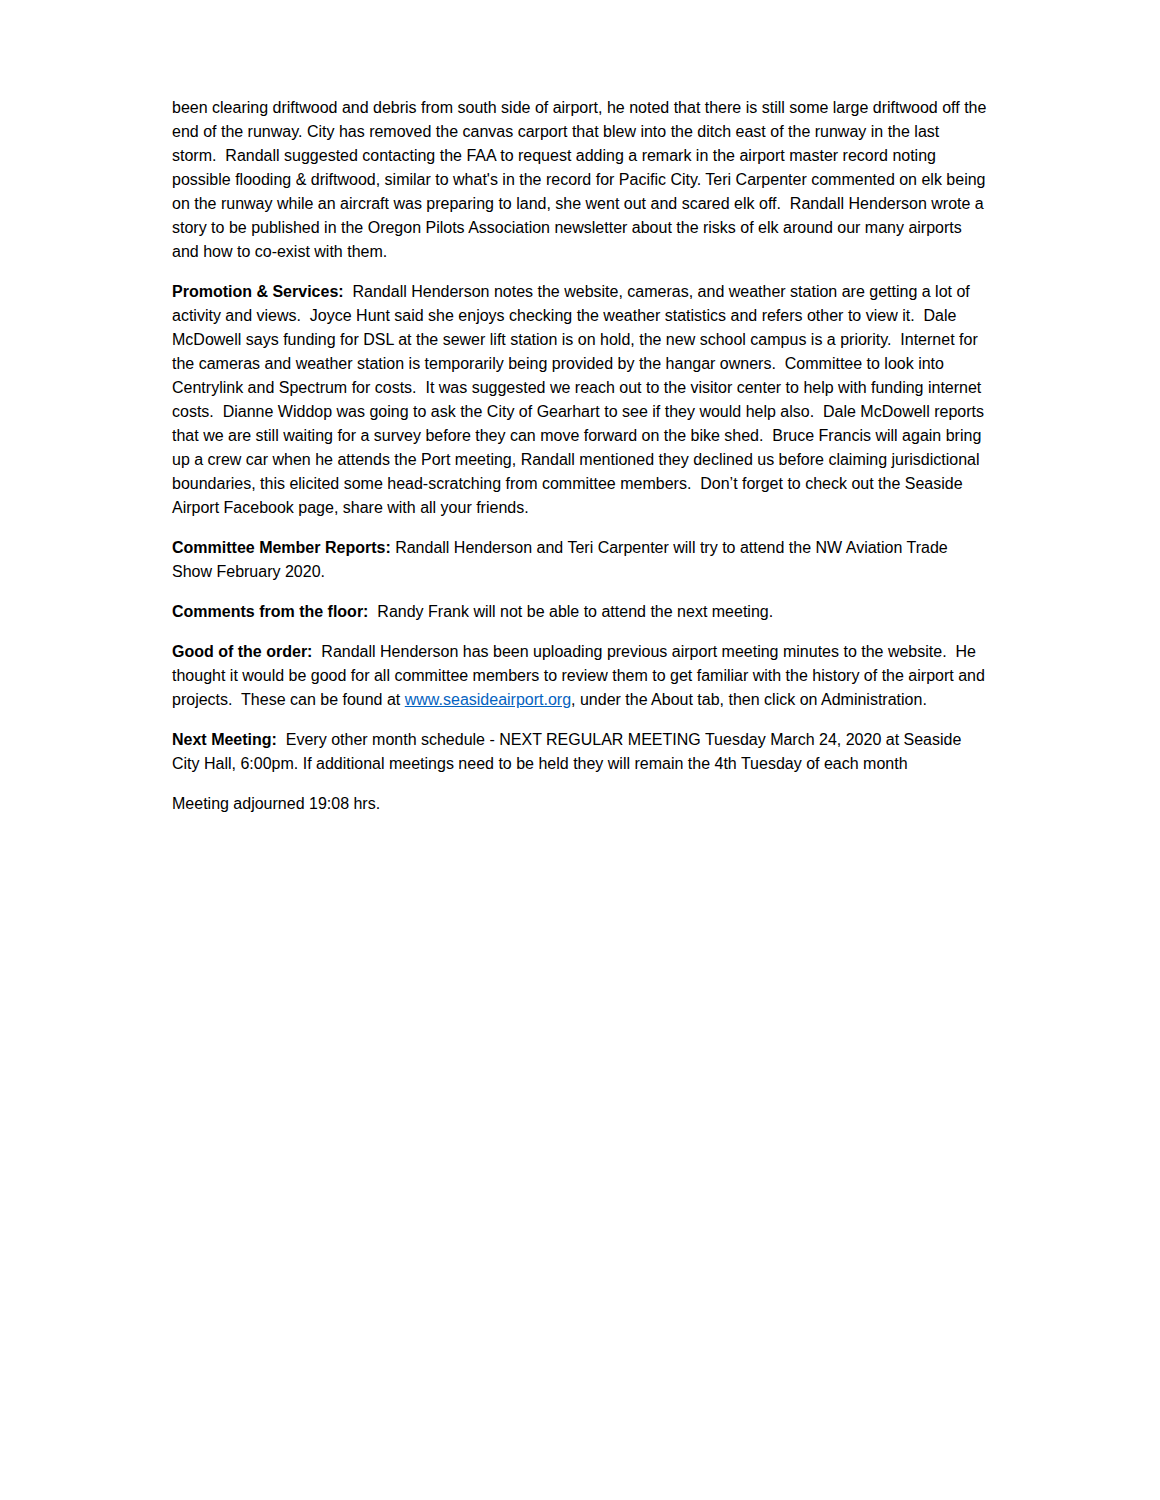been clearing driftwood and debris from south side of airport, he noted that there is still some large driftwood off the end of the runway. City has removed the canvas carport that blew into the ditch east of the runway in the last storm. Randall suggested contacting the FAA to request adding a remark in the airport master record noting possible flooding & driftwood, similar to what's in the record for Pacific City. Teri Carpenter commented on elk being on the runway while an aircraft was preparing to land, she went out and scared elk off. Randall Henderson wrote a story to be published in the Oregon Pilots Association newsletter about the risks of elk around our many airports and how to co-exist with them.
Promotion & Services: Randall Henderson notes the website, cameras, and weather station are getting a lot of activity and views. Joyce Hunt said she enjoys checking the weather statistics and refers other to view it. Dale McDowell says funding for DSL at the sewer lift station is on hold, the new school campus is a priority. Internet for the cameras and weather station is temporarily being provided by the hangar owners. Committee to look into Centrylink and Spectrum for costs. It was suggested we reach out to the visitor center to help with funding internet costs. Dianne Widdop was going to ask the City of Gearhart to see if they would help also. Dale McDowell reports that we are still waiting for a survey before they can move forward on the bike shed. Bruce Francis will again bring up a crew car when he attends the Port meeting, Randall mentioned they declined us before claiming jurisdictional boundaries, this elicited some head-scratching from committee members. Don’t forget to check out the Seaside Airport Facebook page, share with all your friends.
Committee Member Reports: Randall Henderson and Teri Carpenter will try to attend the NW Aviation Trade Show February 2020.
Comments from the floor: Randy Frank will not be able to attend the next meeting.
Good of the order: Randall Henderson has been uploading previous airport meeting minutes to the website. He thought it would be good for all committee members to review them to get familiar with the history of the airport and projects. These can be found at www.seasideairport.org, under the About tab, then click on Administration.
Next Meeting: Every other month schedule - NEXT REGULAR MEETING Tuesday March 24, 2020 at Seaside City Hall, 6:00pm. If additional meetings need to be held they will remain the 4th Tuesday of each month
Meeting adjourned 19:08 hrs.